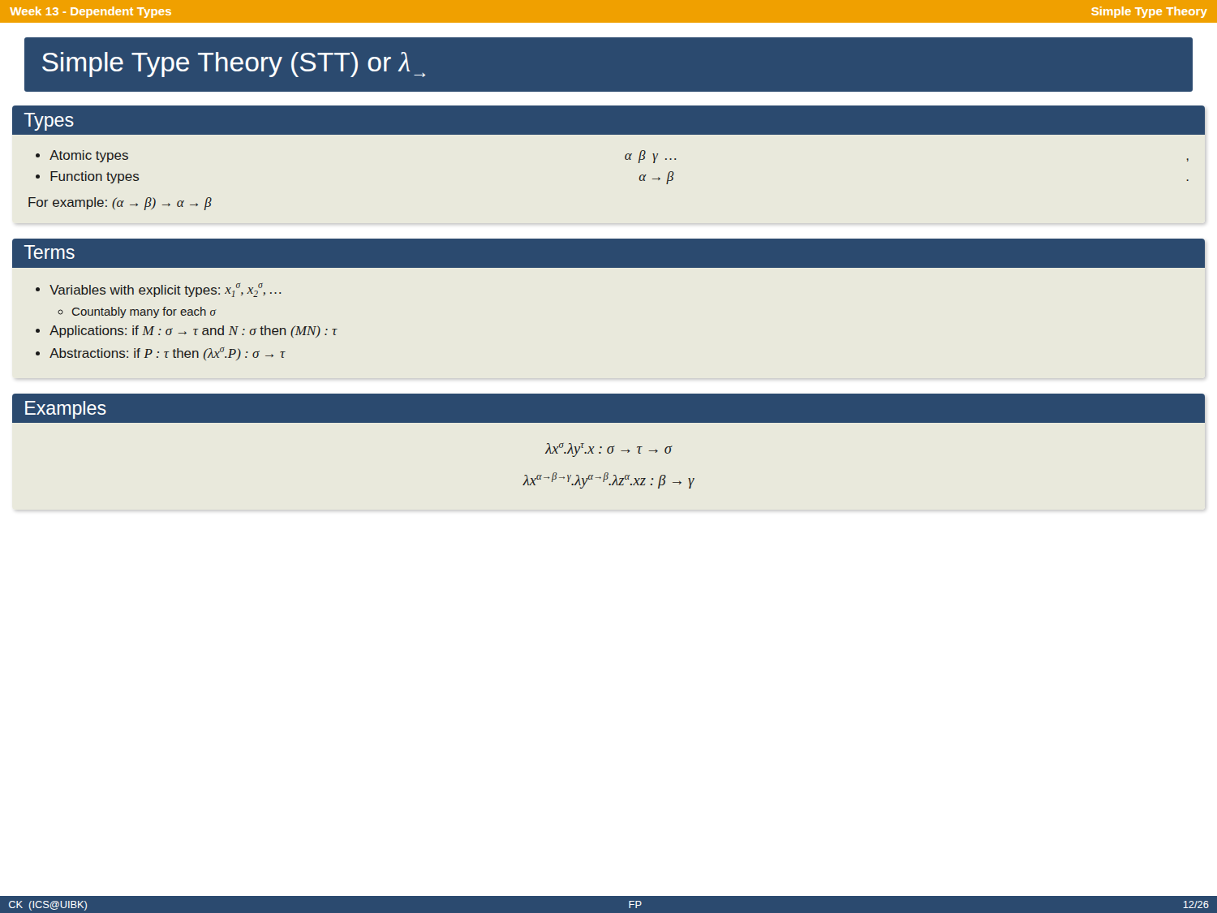Week 13 - Dependent Types Simple Type Theory
Simple Type Theory (STT) or λ→
Types
Atomic types α β γ … ,
Function types α → β .
For example: (α → β) → α → β
Terms
Variables with explicit types: x1σ, x2σ, …
Countably many for each σ
Applications: if M : σ → τ and N : σ then (MN) : τ
Abstractions: if P : τ then (λxσ.P) : σ → τ
Examples
λxσ.λyτ.x : σ → τ → σ
λxα→β→γ.λyα→β.λzα.xz : β → γ
CK (ICS@UIBK) FP 12/26